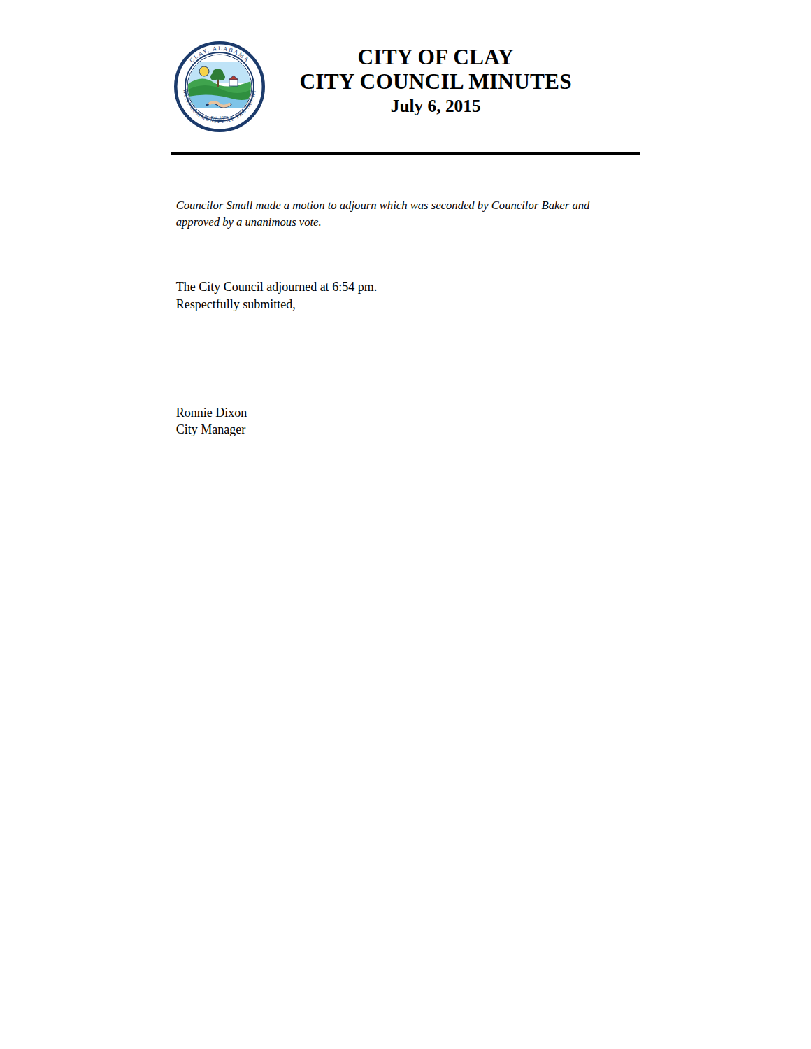CLAY, ALABAMA WITH COMMUNITY AT THE HEART Est. 1875
CITY OF CLAY
CITY COUNCIL MINUTES
July 6, 2015
Councilor Small made a motion to adjourn which was seconded by Councilor Baker and approved by a unanimous vote.
The City Council adjourned at 6:54 pm.
Respectfully submitted,
Ronnie Dixon
City Manager